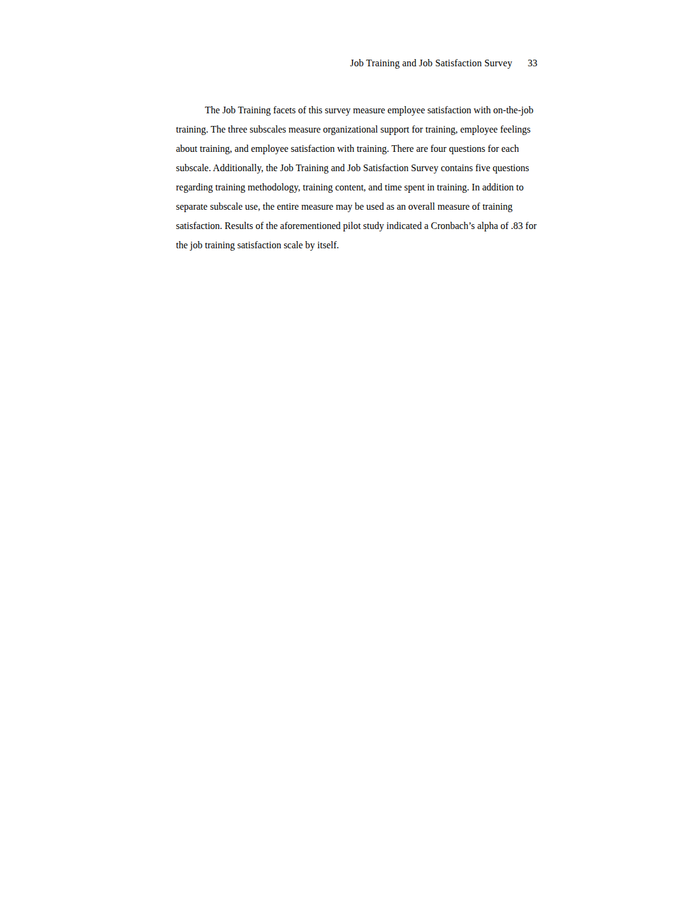Job Training and Job Satisfaction Survey33
The Job Training facets of this survey measure employee satisfaction with on-the-job training. The three subscales measure organizational support for training, employee feelings about training, and employee satisfaction with training. There are four questions for each subscale. Additionally, the Job Training and Job Satisfaction Survey contains five questions regarding training methodology, training content, and time spent in training. In addition to separate subscale use, the entire measure may be used as an overall measure of training satisfaction. Results of the aforementioned pilot study indicated a Cronbach’s alpha of .83 for the job training satisfaction scale by itself.